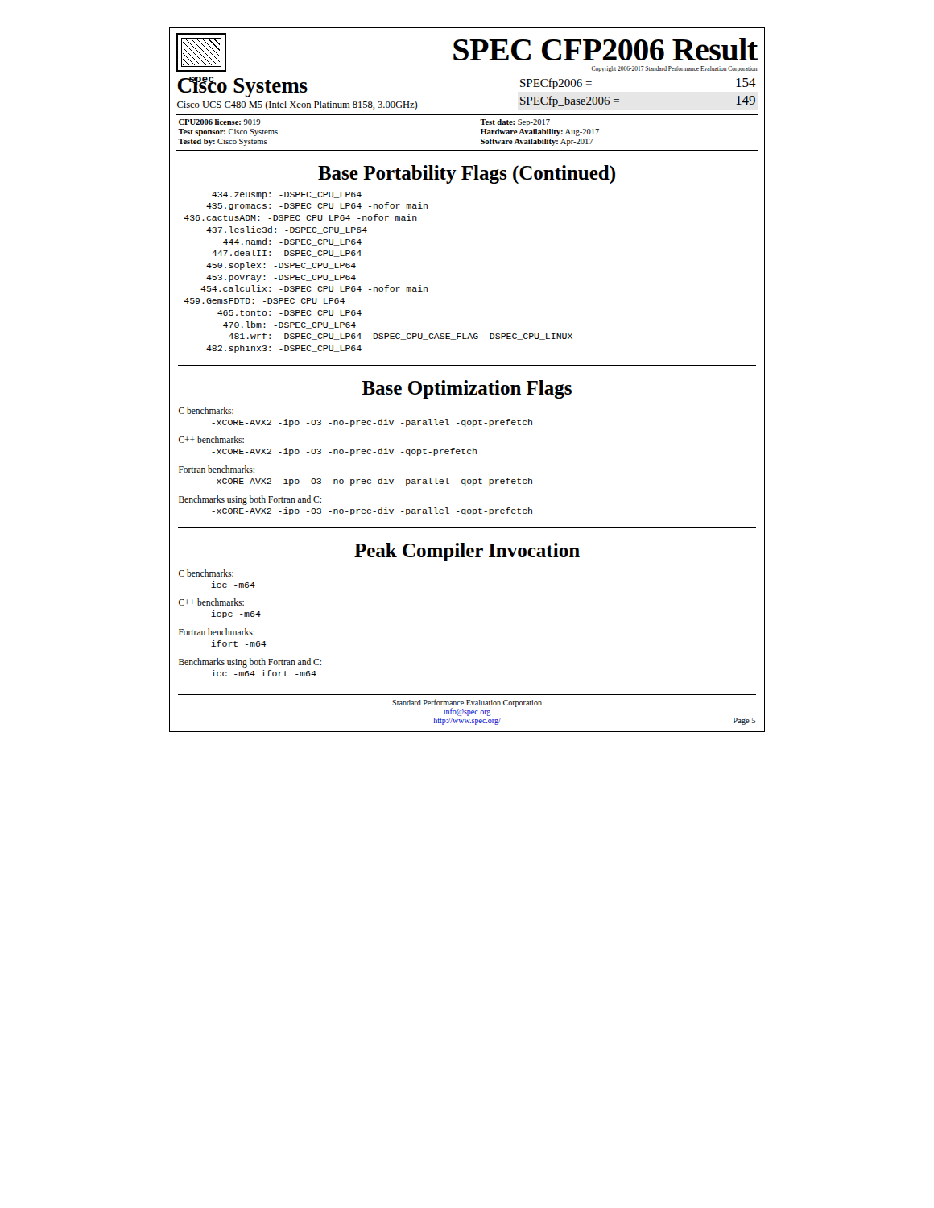spec
SPEC CFP2006 Result
Copyright 2006-2017 Standard Performance Evaluation Corporation
Cisco Systems
Cisco UCS C480 M5 (Intel Xeon Platinum 8158, 3.00GHz)
| SPECfp2006 = | 154 |
| SPECfp_base2006 = | 149 |
| CPU2006 license: 9019 | Test date: Sep-2017 |
| Test sponsor: Cisco Systems | Hardware Availability: Aug-2017 |
| Tested by: Cisco Systems | Software Availability: Apr-2017 |
Base Portability Flags (Continued)
434.zeusmp: -DSPEC_CPU_LP64 435.gromacs: -DSPEC_CPU_LP64 -nofor_main 436.cactusADM: -DSPEC_CPU_LP64 -nofor_main 437.leslie3d: -DSPEC_CPU_LP64 444.namd: -DSPEC_CPU_LP64 447.dealII: -DSPEC_CPU_LP64 450.soplex: -DSPEC_CPU_LP64 453.povray: -DSPEC_CPU_LP64 454.calculix: -DSPEC_CPU_LP64 -nofor_main 459.GemsFDTD: -DSPEC_CPU_LP64 465.tonto: -DSPEC_CPU_LP64 470.lbm: -DSPEC_CPU_LP64 481.wrf: -DSPEC_CPU_LP64 -DSPEC_CPU_CASE_FLAG -DSPEC_CPU_LINUX 482.sphinx3: -DSPEC_CPU_LP64
Base Optimization Flags
C benchmarks:
-xCORE-AVX2 -ipo -O3 -no-prec-div -parallel -qopt-prefetch
C++ benchmarks:
-xCORE-AVX2 -ipo -O3 -no-prec-div -qopt-prefetch
Fortran benchmarks:
-xCORE-AVX2 -ipo -O3 -no-prec-div -parallel -qopt-prefetch
Benchmarks using both Fortran and C:
-xCORE-AVX2 -ipo -O3 -no-prec-div -parallel -qopt-prefetch
Peak Compiler Invocation
C benchmarks:
icc -m64
C++ benchmarks:
icpc -m64
Fortran benchmarks:
ifort -m64
Benchmarks using both Fortran and C:
icc -m64 ifort -m64
Standard Performance Evaluation Corporation
info@spec.org
http://www.spec.org/ Page 5